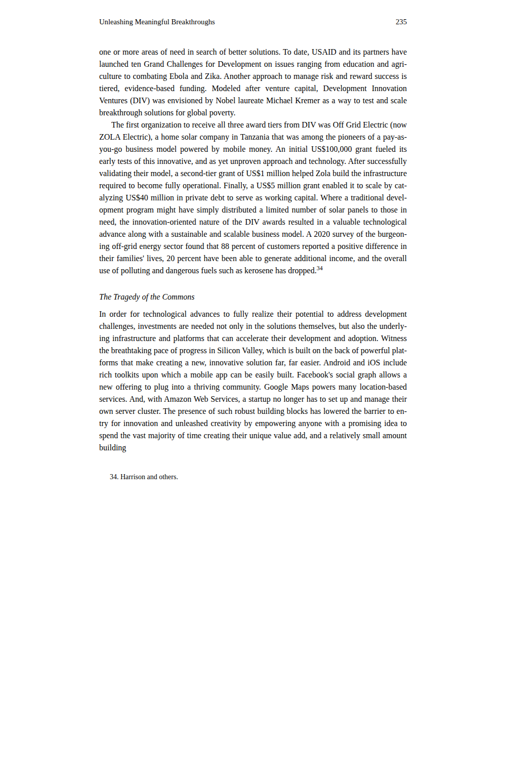Unleashing Meaningful Breakthroughs 235
one or more areas of need in search of better solutions. To date, USAID and its partners have launched ten Grand Challenges for Development on issues ranging from education and agriculture to combating Ebola and Zika. Another approach to manage risk and reward success is tiered, evidence-based funding. Modeled after venture capital, Development Innovation Ventures (DIV) was envisioned by Nobel laureate Michael Kremer as a way to test and scale breakthrough solutions for global poverty.
The first organization to receive all three award tiers from DIV was Off Grid Electric (now ZOLA Electric), a home solar company in Tanzania that was among the pioneers of a pay-as-you-go business model powered by mobile money. An initial US$100,000 grant fueled its early tests of this innovative, and as yet unproven approach and technology. After successfully validating their model, a second-tier grant of US$1 million helped Zola build the infrastructure required to become fully operational. Finally, a US$5 million grant enabled it to scale by catalyzing US$40 million in private debt to serve as working capital. Where a traditional development program might have simply distributed a limited number of solar panels to those in need, the innovation-oriented nature of the DIV awards resulted in a valuable technological advance along with a sustainable and scalable business model. A 2020 survey of the burgeoning off-grid energy sector found that 88 percent of customers reported a positive difference in their families' lives, 20 percent have been able to generate additional income, and the overall use of polluting and dangerous fuels such as kerosene has dropped.34
The Tragedy of the Commons
In order for technological advances to fully realize their potential to address development challenges, investments are needed not only in the solutions themselves, but also the underlying infrastructure and platforms that can accelerate their development and adoption. Witness the breathtaking pace of progress in Silicon Valley, which is built on the back of powerful platforms that make creating a new, innovative solution far, far easier. Android and iOS include rich toolkits upon which a mobile app can be easily built. Facebook's social graph allows a new offering to plug into a thriving community. Google Maps powers many location-based services. And, with Amazon Web Services, a startup no longer has to set up and manage their own server cluster. The presence of such robust building blocks has lowered the barrier to entry for innovation and unleashed creativity by empowering anyone with a promising idea to spend the vast majority of time creating their unique value add, and a relatively small amount building
34. Harrison and others.